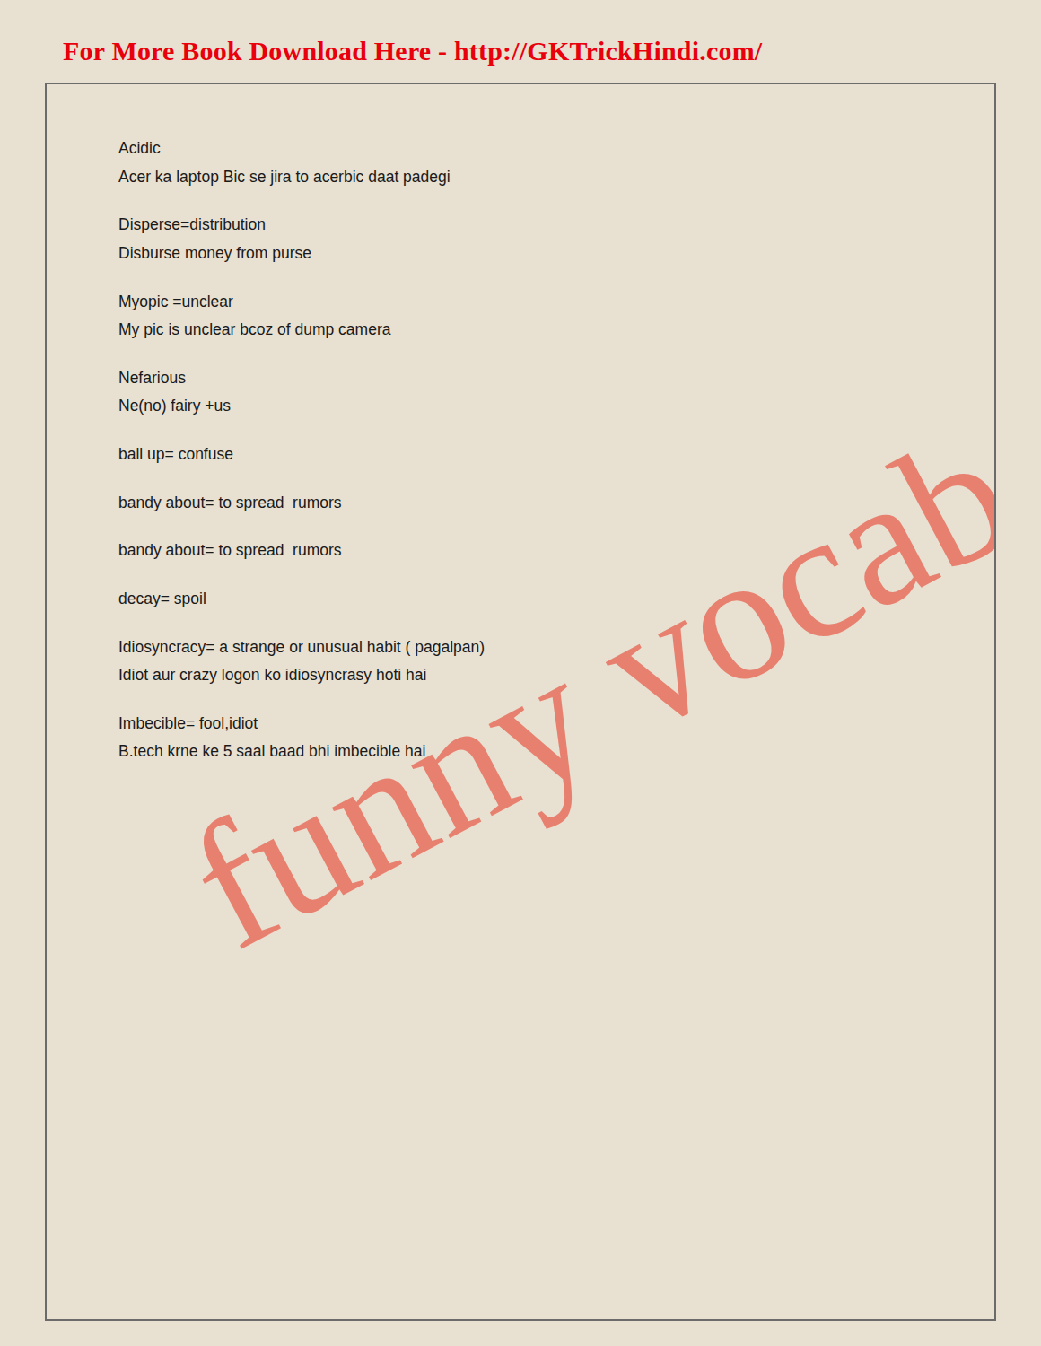For More Book Download Here - http://GKTrickHindi.com/
funny vocab
Acidic
Acer ka laptop Bic se jira to acerbic daat padegi
Disperse=distribution
Disburse money from purse
Myopic =unclear
My pic is unclear bcoz of dump camera
Nefarious
Ne(no) fairy +us
ball up= confuse
bandy about= to spread rumors
bandy about= to spread rumors
decay= spoil
Idiosyncracy= a strange or unusual habit ( pagalpan)
Idiot aur crazy logon ko idiosyncrasy hoti hai
Imbecible= fool,idiot
B.tech krne ke 5 saal baad bhi imbecible hai